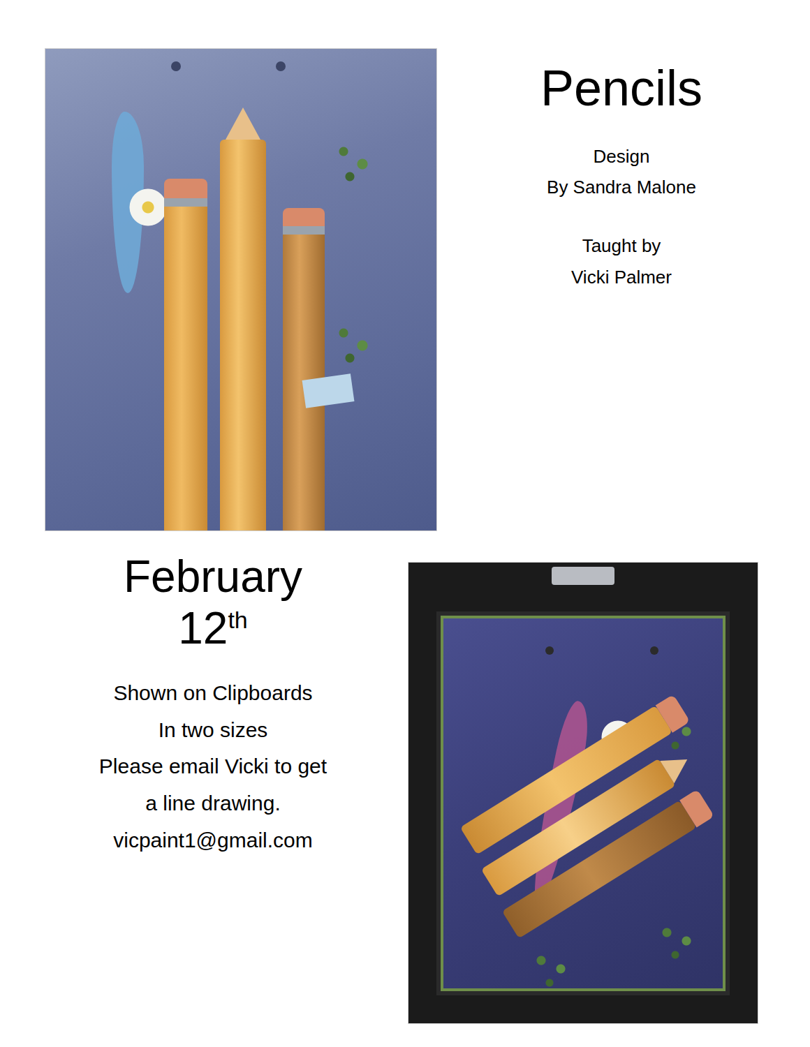Pencils design painted on a clipboard, larger size.
Pencils
Design
By Sandra Malone Taught by
Vicki Palmer
February
12th
Shown on Clipboards
In two sizes
Please email Vicki to get
a line drawing.
vicpaint1@gmail.com
Pencils design painted on a clipboard, smaller size.